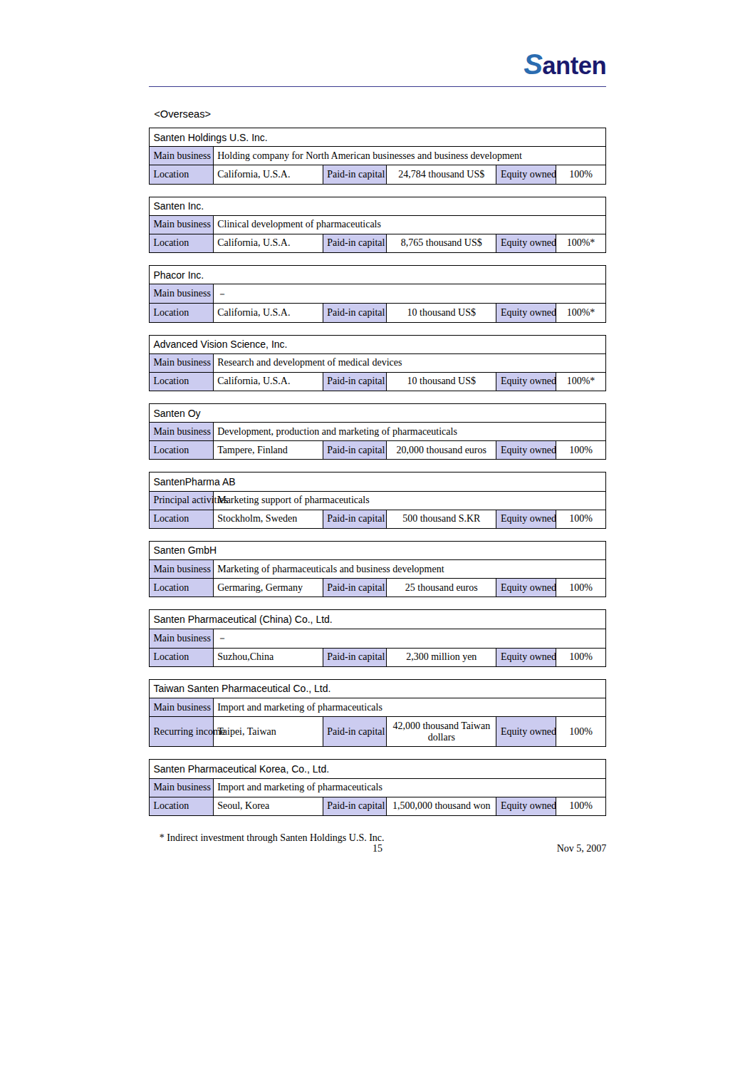Santen
<Overseas>
| Santen Holdings U.S. Inc. |
| Main business | Holding company for North American businesses and business development |
| Location | California, U.S.A. | Paid-in capital | 24,784 thousand US$ | Equity owned | 100% |
| Santen Inc. |
| Main business | Clinical development of pharmaceuticals |
| Location | California, U.S.A. | Paid-in capital | 8,765 thousand US$ | Equity owned | 100%* |
| Phacor Inc. |
| Main business | － |
| Location | California, U.S.A. | Paid-in capital | 10 thousand US$ | Equity owned | 100%* |
| Advanced Vision Science, Inc. |
| Main business | Research and development of medical devices |
| Location | California, U.S.A. | Paid-in capital | 10 thousand US$ | Equity owned | 100%* |
| Santen Oy |
| Main business | Development, production and marketing of pharmaceuticals |
| Location | Tampere, Finland | Paid-in capital | 20,000 thousand euros | Equity owned | 100% |
| SantenPharma AB |
| Principal activities | Marketing support of pharmaceuticals |
| Location | Stockholm, Sweden | Paid-in capital | 500 thousand S.KR | Equity owned | 100% |
| Santen GmbH |
| Main business | Marketing of pharmaceuticals and business development |
| Location | Germaring, Germany | Paid-in capital | 25 thousand euros | Equity owned | 100% |
| Santen Pharmaceutical (China) Co., Ltd. |
| Main business | － |
| Location | Suzhou,China | Paid-in capital | 2,300 million yen | Equity owned | 100% |
| Taiwan Santen Pharmaceutical Co., Ltd. |
| Main business | Import and marketing of pharmaceuticals |
| Recurring income | Taipei, Taiwan | Paid-in capital | 42,000 thousand Taiwan dollars | Equity owned | 100% |
| Santen Pharmaceutical Korea, Co., Ltd. |
| Main business | Import and marketing of pharmaceuticals |
| Location | Seoul, Korea | Paid-in capital | 1,500,000 thousand won | Equity owned | 100% |
* Indirect investment through Santen Holdings U.S. Inc.
15
Nov 5, 2007